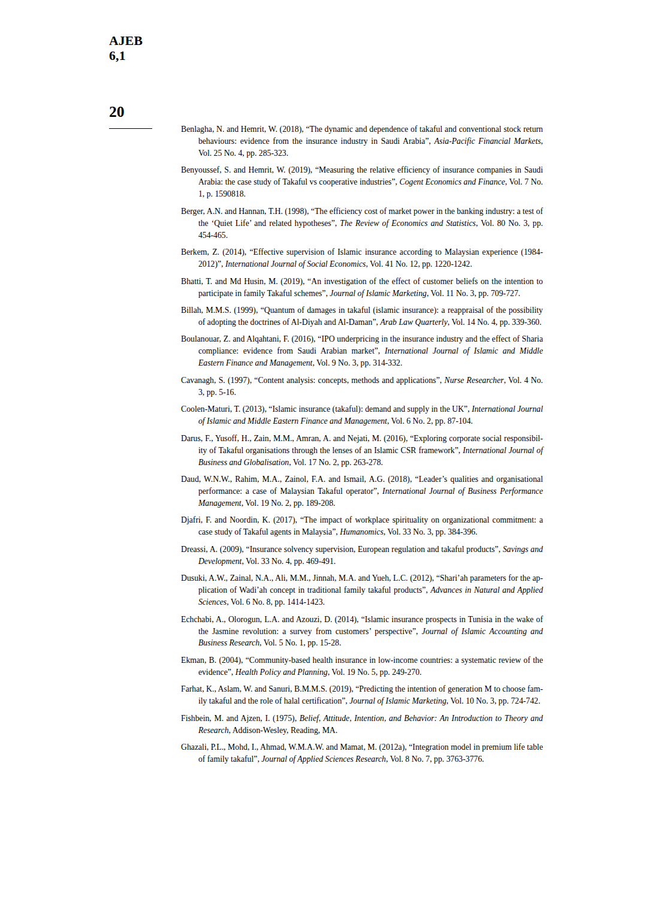AJEB
6,1
20
Benlagha, N. and Hemrit, W. (2018), “The dynamic and dependence of takaful and conventional stock return behaviours: evidence from the insurance industry in Saudi Arabia”, Asia-Pacific Financial Markets, Vol. 25 No. 4, pp. 285-323.
Benyoussef, S. and Hemrit, W. (2019), “Measuring the relative efficiency of insurance companies in Saudi Arabia: the case study of Takaful vs cooperative industries”, Cogent Economics and Finance, Vol. 7 No. 1, p. 1590818.
Berger, A.N. and Hannan, T.H. (1998), “The efficiency cost of market power in the banking industry: a test of the ‘Quiet Life’ and related hypotheses”, The Review of Economics and Statistics, Vol. 80 No. 3, pp. 454-465.
Berkem, Z. (2014), “Effective supervision of Islamic insurance according to Malaysian experience (1984-2012)”, International Journal of Social Economics, Vol. 41 No. 12, pp. 1220-1242.
Bhatti, T. and Md Husin, M. (2019), “An investigation of the effect of customer beliefs on the intention to participate in family Takaful schemes”, Journal of Islamic Marketing, Vol. 11 No. 3, pp. 709-727.
Billah, M.M.S. (1999), “Quantum of damages in takaful (islamic insurance): a reappraisal of the possibility of adopting the doctrines of Al-Diyah and Al-Daman”, Arab Law Quarterly, Vol. 14 No. 4, pp. 339-360.
Boulanouar, Z. and Alqahtani, F. (2016), “IPO underpricing in the insurance industry and the effect of Sharia compliance: evidence from Saudi Arabian market”, International Journal of Islamic and Middle Eastern Finance and Management, Vol. 9 No. 3, pp. 314-332.
Cavanagh, S. (1997), “Content analysis: concepts, methods and applications”, Nurse Researcher, Vol. 4 No. 3, pp. 5-16.
Coolen-Maturi, T. (2013), “Islamic insurance (takaful): demand and supply in the UK”, International Journal of Islamic and Middle Eastern Finance and Management, Vol. 6 No. 2, pp. 87-104.
Darus, F., Yusoff, H., Zain, M.M., Amran, A. and Nejati, M. (2016), “Exploring corporate social responsibility of Takaful organisations through the lenses of an Islamic CSR framework”, International Journal of Business and Globalisation, Vol. 17 No. 2, pp. 263-278.
Daud, W.N.W., Rahim, M.A., Zainol, F.A. and Ismail, A.G. (2018), “Leader’s qualities and organisational performance: a case of Malaysian Takaful operator”, International Journal of Business Performance Management, Vol. 19 No. 2, pp. 189-208.
Djafri, F. and Noordin, K. (2017), “The impact of workplace spirituality on organizational commitment: a case study of Takaful agents in Malaysia”, Humanomics, Vol. 33 No. 3, pp. 384-396.
Dreassi, A. (2009), “Insurance solvency supervision, European regulation and takaful products”, Savings and Development, Vol. 33 No. 4, pp. 469-491.
Dusuki, A.W., Zainal, N.A., Ali, M.M., Jinnah, M.A. and Yueh, L.C. (2012), “Shari’ah parameters for the application of Wadi’ah concept in traditional family takaful products”, Advances in Natural and Applied Sciences, Vol. 6 No. 8, pp. 1414-1423.
Echchabi, A., Olorogun, L.A. and Azouzi, D. (2014), “Islamic insurance prospects in Tunisia in the wake of the Jasmine revolution: a survey from customers’ perspective”, Journal of Islamic Accounting and Business Research, Vol. 5 No. 1, pp. 15-28.
Ekman, B. (2004), “Community-based health insurance in low-income countries: a systematic review of the evidence”, Health Policy and Planning, Vol. 19 No. 5, pp. 249-270.
Farhat, K., Aslam, W. and Sanuri, B.M.M.S. (2019), “Predicting the intention of generation M to choose family takaful and the role of halal certification”, Journal of Islamic Marketing, Vol. 10 No. 3, pp. 724-742.
Fishbein, M. and Ajzen, I. (1975), Belief, Attitude, Intention, and Behavior: An Introduction to Theory and Research, Addison-Wesley, Reading, MA.
Ghazali, P.L., Mohd, I., Ahmad, W.M.A.W. and Mamat, M. (2012a), “Integration model in premium life table of family takaful”, Journal of Applied Sciences Research, Vol. 8 No. 7, pp. 3763-3776.